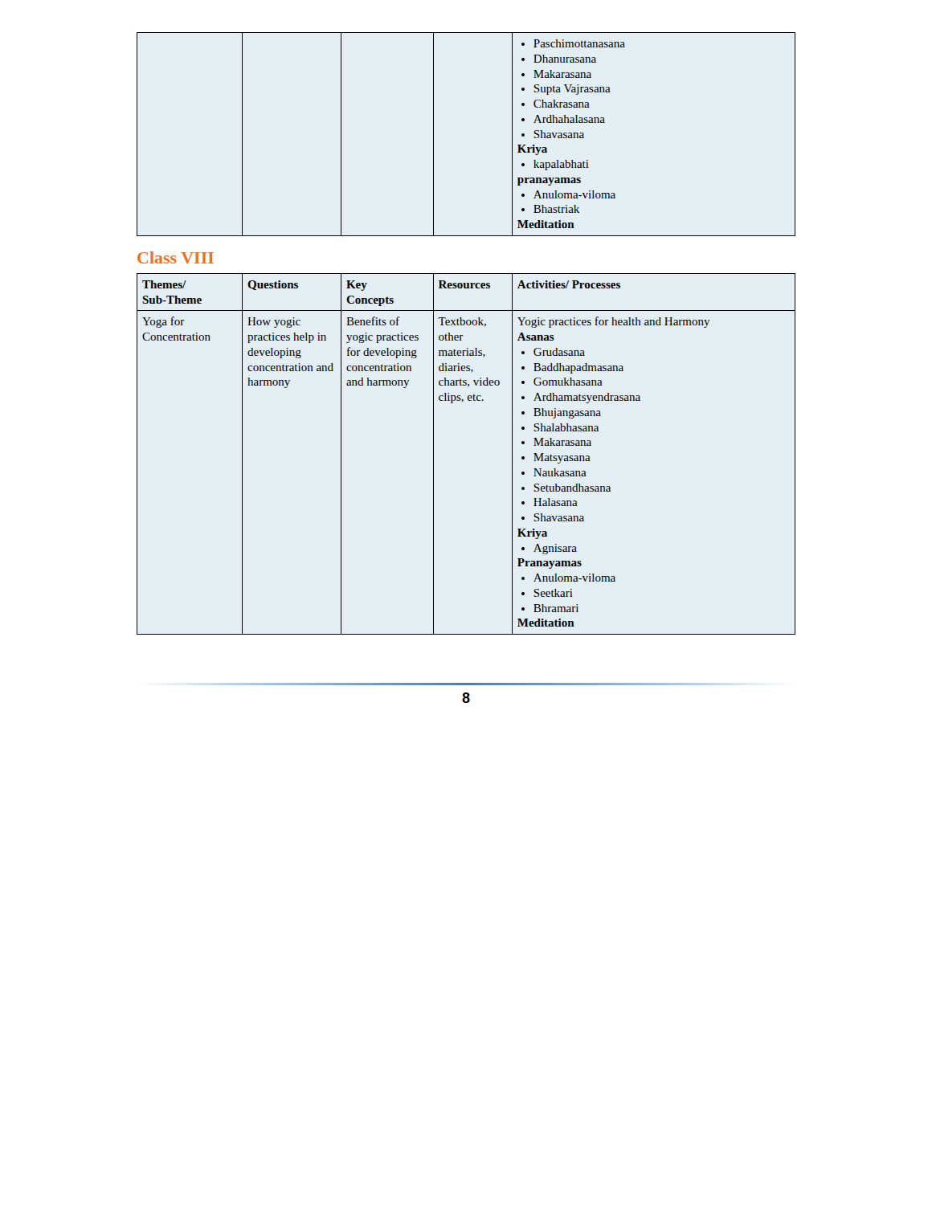| | | | | Paschimottanasana Dhanurasana Makarasana Supta Vajrasana Chakrasana Ardhahalasana Shavasana Kriya kapalabhati pranayamas Anuloma-viloma Bhastriak Meditation |
Class VIII
| Themes/ Sub-Theme | Questions | Key Concepts | Resources | Activities/ Processes |
| --- | --- | --- | --- | --- |
| Yoga for Concentration | How yogic practices help in developing concentration and harmony | Benefits of yogic practices for developing concentration and harmony | Textbook, other materials, diaries, charts, video clips, etc. | Yogic practices for health and Harmony Asanas Grudasana Baddhapadmasana Gomukhasana Ardhamatsyendrasana Bhujangasana Shalabhasana Makarasana Matsyasana Naukasana Setubandhasana Halasana Shavasana Kriya Agnisara Pranayamas Anuloma-viloma Seetkari Bhramari Meditation |
8